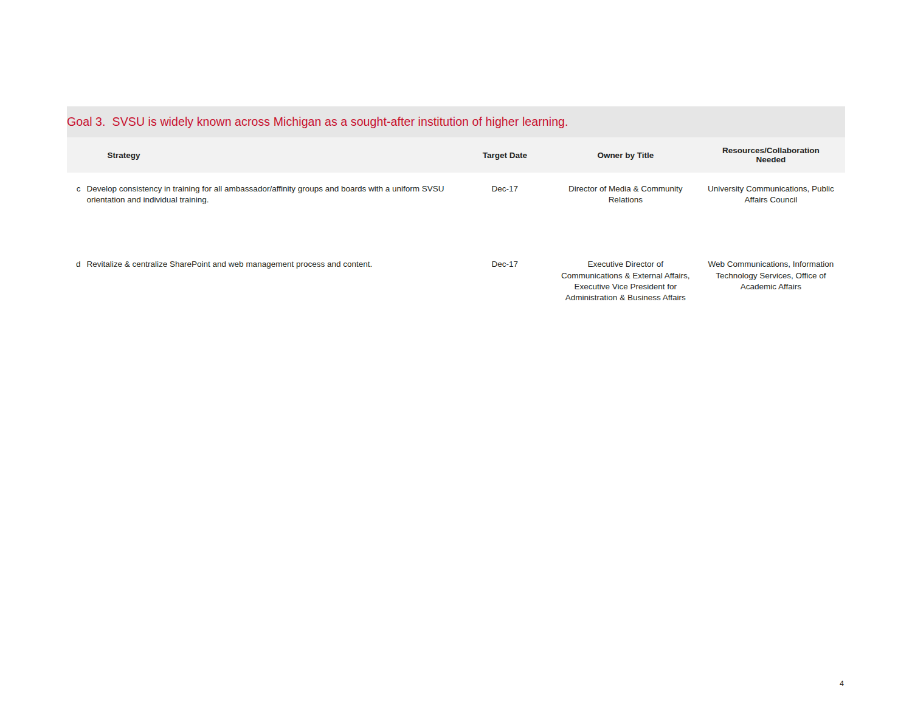Goal 3. SVSU is widely known across Michigan as a sought-after institution of higher learning.
| | Strategy | Target Date | Owner by Title | Resources/Collaboration Needed |
| --- | --- | --- | --- | --- |
| c | Develop consistency in training for all ambassador/affinity groups and boards with a uniform SVSU orientation and individual training. | Dec-17 | Director of Media & Community Relations | University Communications, Public Affairs Council |
| d | Revitalize & centralize SharePoint and web management process and content. | Dec-17 | Executive Director of Communications & External Affairs, Executive Vice President for Administration & Business Affairs | Web Communications, Information Technology Services, Office of Academic Affairs |
4